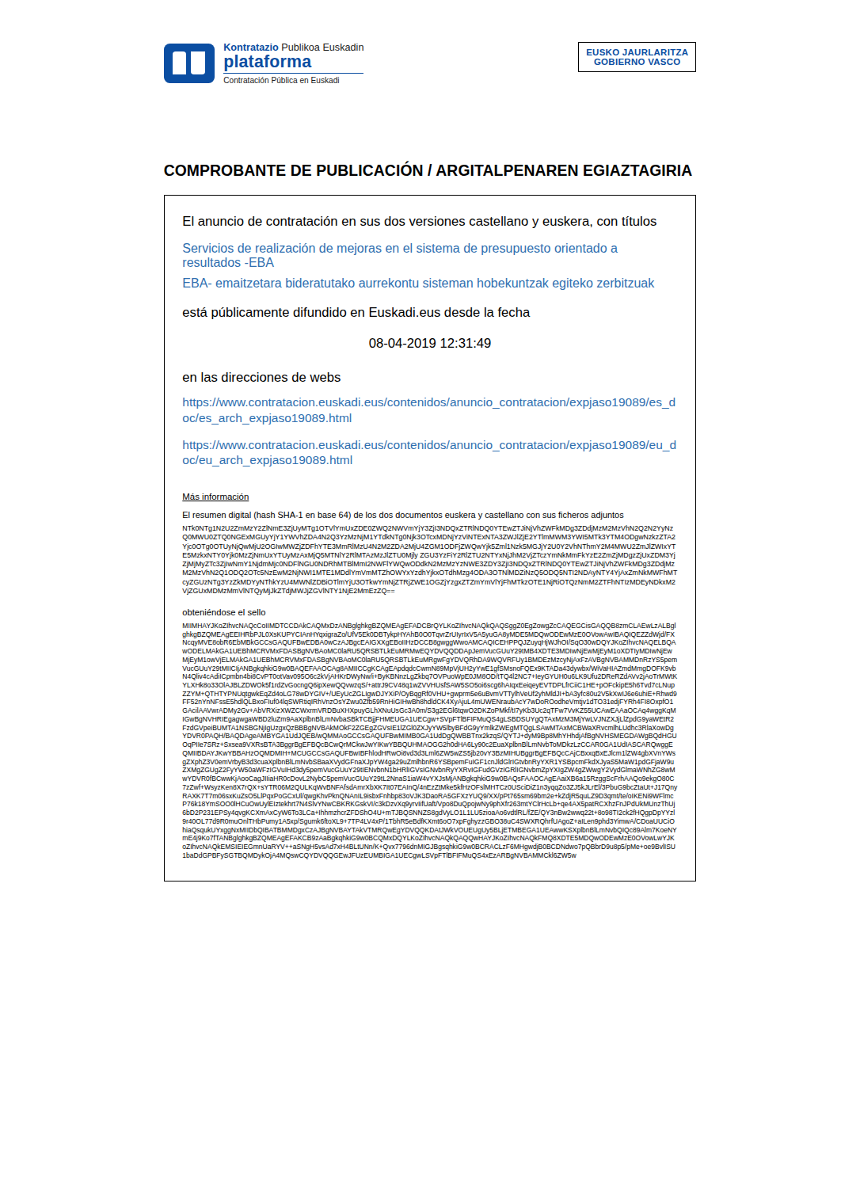Kontratazio Publikoa Euskadin
plataforma
Contratación Pública en Euskadi
EUSKO JAURLARITZA
GOBIERNO VASCO
COMPROBANTE DE PUBLICACIÓN / ARGITALPENAREN EGIAZTAGIRIA
El anuncio de contratación en sus dos versiones castellano y euskera, con títulos
Servicios de realización de mejoras en el sistema de presupuesto orientado a resultados -EBA
EBA- emaitzetara bideratutako aurrekontu sisteman hobekuntzak egiteko zerbitzuak
está públicamente difundido en Euskadi.eus desde la fecha
08-04-2019 12:31:49
en las direcciones de webs
https://www.contratacion.euskadi.eus/contenidos/anuncio_contratacion/expjaso19089/es_doc/es_arch_expjaso19089.html
https://www.contratacion.euskadi.eus/contenidos/anuncio_contratacion/expjaso19089/eu_doc/eu_arch_expjaso19089.html
Más información
El resumen digital (hash SHA-1 en base 64) de los dos documentos euskera y castellano con sus ficheros adjuntos
NTk0NTg1N2U2ZmMzY2ZlNmE3ZjUyMTg1OTVlYmUxZDE0ZWQ2NWVmYjY3ZjI3NDQxZTRlNDQ0YTEwZTJiNjVhZWFkMDg3ZDdjMzM2MzVhN2Q2N2YyNzQ0MWU0ZTQ0NGExMGUyYjY1YWVhZDA4N2Q3YzMzNjM1YTdkNTg0Njk3OTcxMDNjYzViNTExNTA3ZWJlZjE2YTlmMWM3YWI5MTk3YTM4ODgwNzkzZTA2Yjc0OTg0OTUyNjQwMjU2OGIwMWZjZDFhYTE3MmRlMzU4N2M2ZDA2MjU4ZGM1ODFjZWQwYjk5Zml1Nzk5MGJjY2U0Y2VhNThmY2M4MWU2ZmJlZWIxYTE5MzkxNTY0Yjk0MzZjNmUxYTUyMzAxMjQ5MTNlY2RlMTAzMzJlZTU0Mjly ZGU3YzFiY2RlZTU2NTYxNjJhM2VjZTczYmNkMmFkYzE2ZmZjMDgzZjUxZDM3YjZjMjMyZTc3ZjIwNmY1NjdmMjc0NDFlNGU0NDRhMTBlMmI2NWFlYWQwODdkN2MzMzYzNWE3ZDY3ZjI3NDQxZTRlNDQ0YTEwZTJiNjVhZWFkMDg3ZDdjMzM2MzVhN2Q1ODQ2OTc5NzEwM2NjNWI1MTE1MDdlYmVmMTZhOWYxYzdhYjkxOTdhMzg4ODA3OTNlMDZiNzQ5ODQ5NTI2NDAyNTY4YjAxZmNkMWFhMTcyZGUzNTg3YzZkMDYyNThkYzU4MWNlZDBiOTlmYjU3OTkwYmNjZTRjZWE1OGZjYzgxZTZmYmVlYjFhMTkzOTE1NjRiOTQzNmM2ZTFhNTIzMDEyNDkxM2VjZGUxMDMzMmVlNTQyMjJkZTdjMWJjZGVlNTY1NjE2MmEzZQ==
obteniéndose el sello
MIIMHAYJKoZIhvcNAQcCoIIMDTCCDAkCAQMxDzANBglghkgBZQMEAgEFADCBrQYLKoZIhvcNAQkQAQSggZ0EgZowgZcCAQEGCisGAQQB8zmCLAEwLzALBglghkgBZQMEAgEEIHRbPJL0XsKUPYCIAnHYqxigraZo/UfV5Ek0DBTykpHYAhB0O0TqvrZrUIyrIxV5A5yuGA8yMDE5MDQwODEwMzE0OVowAwIBAQIQEZZdWjd/FXNcqyMVE8obR6EbMBkGCCsGAQUFBwEDBA0wCzAJBgcEAIGXXgEBoIIHzDCCB8gwggWwoAMCAQICEHPPQJZuyqHjWJhOI/SqO30wDQYJKoZIhvcNAQELBQAwODELMAkGA1UEBhMCRVMxFDASBgNVBAoMC0laRU5QRSBTLkEuMRMwEQYDVQQDDApJemVucGUuY29tMB4XDTE3MDIwNjEwMjEyM1oXDTIyMDIwNjEwMjEyM1owVjELMAkGA1UEBhMCRVMxFDASBgNVBAoMC0laRU5QRSBTLkEuMRgwFgYDVQRhDA9WQVRFUy1BMDEzMzcyNjAxFzAVBgNVBAMMDnRzYS5pemVucGUuY29tMIICIjANBgkqhkiG9w0BAQEFAAOCAg8AMIICCgKCAgEApdqdcCwmN89MpVjUH2yYwE1gfSMsnoFQEx9KTADa43dywbx/WiVaHIAZmdMmgDOFK9vbN4Qliv4cAdiICpmbn4bi8CvPT0otVav095O6c2kVjAHKrDWyNw/i+ByKBNnzLgZkbq7OVPuoWpE0JM8OD/tTQ4l2NC7+IeyGYUH0u6LK9Ufu2DReRZdAVv2jAoTrMWtKYLXHk8o33OlAJBLZDWOk5f1rdZvGocngQ6ipXewQQvwzqS/+attrJ9CV48q1wZVVHUsfSAW5SO5oi6scg6hAIqxEeiqeyEVTDPLfrCiiC1HE+pOFckipE5h6Tvd7cLNupZZYM+QTHTYPNUqtgwkEqZd4oLG78wDYGIV+/UEyUcZGLIgwDJYXiP/OyBqgRf0VHU+gwprm5e6uBvmVTTylhVeUf2yhMldJI+bA3yfc80u2V5kXwIJ6e6uhiE+Rhwd9FF52nYnNFssE5hdlQLBxoFIuf04lqSWRtiqIRhVnzOsYZwu0Zfb59RnHiGIHwBh8hdldCK4XyAjuL4mUWENraubAcY7wDoROodheVmtjv1dTO31edjFYRh4FI8OxpfO1GAcilAAVwrADMy2Gv+AbVRXizXWZCWxrmVRDBuXHXpuyGLhXNuUsGc3A0m/S3g2EGl6tqwO2DKZoPMkf/tI7yKb3Uc2qTFw7VvKZ55UCAwEAAaOCAq4wggKqMIGwBgNVHRIEgagwgaWBD2luZm9AaXplbnBlLmNvbaSBkTCBjjFHMEUGA1UECgw+SVpFTlBFIFMuQS4gLSBDSUYgQTAxMzM3MjYwLVJNZXJjLlZpdG9yaWEtR2FzdGVpeiBUMTA1NSBGNjIgUzgxQzBBBgNVBAkMOkF2ZGEgZGVsIE1lZGl0ZXJyYW5lbyBFdG9yYmlkZWEgMTQgLSAwMTAxMCBWaXRvcmlhLUdhc3RlaXowDgYDVR0PAQH/BAQDAgeAMBYGA1UdJQEB/wQMMAoGCCsGAQUFBwMIMB0GA1UdDgQWBBTnx2kzqS/QYTJ+dyM9Bp8MhYHhdjAfBgNVHSMEGDAWgBQdHGUOqPIIe7SRz+Sxsea9VXRsBTA3BggrBgEFBQcBCwQrMCkwJwYIKwYBBQUHMAOGG2h0dHA6Ly90c2EuaXplbnBlLmNvbToMDkzLzCCAR0GA1UdIASCARQwggEQMIIBDAYJKwYBBAHzOQMDMIH+MCUGCCsGAQUFBwIBFhlodHRwOi8vd3d3Lml6ZW5wZS5jb20vY3BzMIHUBggrBgEFBQcCAjCBxxqBxEJlcm1lZW4gbXVnYWsgZXphZ3V0emVrbyB3d3cuaXplbnBlLmNvbSBaaXVydGFnaXJpYW4ga29uZmlhbnR6YSBpemFuIGF1cnJldGlrIGtvbnRyYXR1YSBpcmFkdXJyaS5MaW1pdGFjaW9uZXMgZGUgZ2FyYW50aWFzIGVuIHd3dy5pemVucGUuY29tIENvbnN1bHRlIGVsIGNvbnRyYXRvIGFudGVzIGRlIGNvbmZpYXIgZW4gZWwgY2VydGlmaWNhZG8wMwYDVR0fBCwwKjAooCagJIIiaHR0cDovL2NybC5pemVucGUuY29tL2NnaS1iaW4vYXJsMjANBgkqhkiG9w0BAQsFAAOCAgEAaiXB6a15RzggScFrhAAQo9ekgO80C7zZwf+WsyzKen8X7rQX+sYTR06M2QULKqWvBNFAfsdAmrXbXK7It07EAInQ/4nEzZtMke5kfHzOFslMHTCz0USciDiZ1n3yqqZo3ZJ5kJLrEl/3PbuG9bcZtaUt+J17QnyRAXK7T7m06sxKuZsO5LlPqxPoGCxUl/qwgKhvPknQNAnIL9isbxFnhbp83oVJK3DaoRA5GFXzYUQ9/XX/pPt765sm69bm2e+kZdjR5quLZ9D3qmt/te/oIKENi9WFlmcP76k18YmSOO0lHCuOwUylEIztekhrt7N4SlvYNwCBKRKGskVI/c3kDzvXq9yrvIifUaft/Vpo8DuQpojwNy9phXfr263mtYClrHcLb+qe4AX5patRCXhzFnJPdUkMUnzThUj6bD2P231EPSy4qvgKCXmAxCyW6To3LCa+IhhmzhcrZFDShO4U+mTJBQSNNZS8gdVyLO1L1LU5zioaAo6vdtlRL/fZE/QY3nBw2wwq22t+8o98TI2ck2fHQgpDpYYzl9r40OL77d9R0muOnlTHbPumy1A5xp/Sgumk6ftoXL9+7TP4LV4xP/1TbhR5eBdfKXmt6oO7xpFghyzzGBO38uC4SWXRQhrfUAgoZ+aILen9phd3YimwA/CDoaUUCiOhiaQsqukUYxggNxMIIDbQIBATBMMDgxCzAJBgNVBAYTAkVTMRQwEgYDVQQKDAtJWkVOUEUgUy5BLjETMBEGA1UEAwwKSXplbnBlLmNvbQIQc89Alm7KoeNYmE4j9Ko7fTANBglghkgBZQMEAgEFAKCB9zAaBgkqhkiG9w0BCQMxDQYLKoZIhvcNAQkQAQQwHAYJKoZIhvcNAQkFMQ8XDTE5MDQwODEwMzE0OVowLwYJKoZIhvcNAQkEMSIEIEGmnUaRYV++aSNgH5vsAd7xH4BLtUNn/K+Qvx7796dnMIGJBgsqhkiG9w0BCRACLzF6MHgwdjB0BCDNdwo7pQBbrD9u8p5/pMe+oe9BvlISU1baDdGPBFySGTBQMDykOjA4MQswCQYDVQQGEwJFUzEUMBIGA1UECgwLSVpFTlBFIFMuQS4xEzARBgNVBAMMCkl6ZW5w